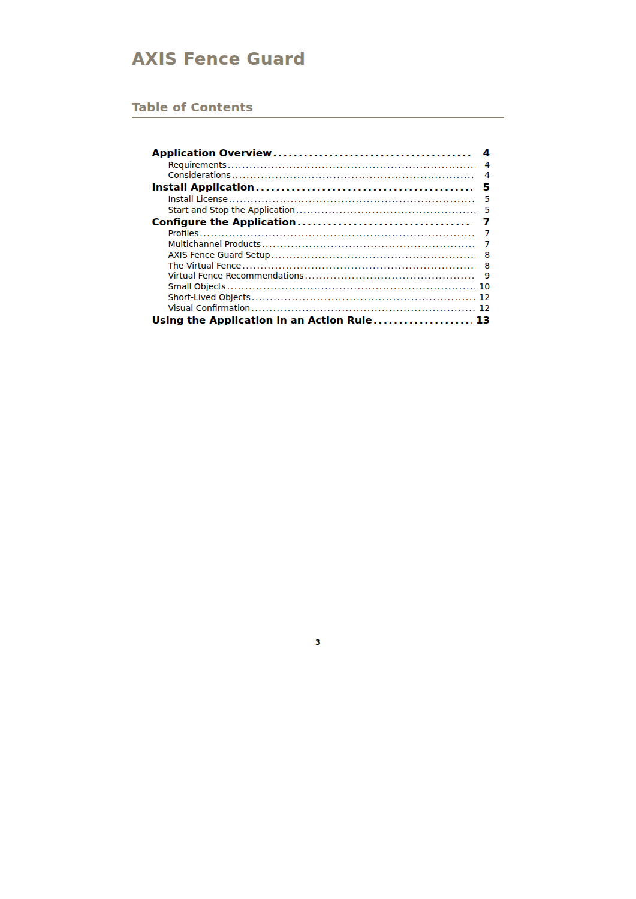AXIS Fence Guard
Table of Contents
Application Overview ........................................................................................................ 4
Requirements ........................................................................................................ 4
Considerations ........................................................................................................ 4
Install Application ........................................................................................................ 5
Install License ........................................................................................................ 5
Start and Stop the Application ........................................................................................................ 5
Configure the Application ........................................................................................................ 7
Profiles ........................................................................................................ 7
Multichannel Products ........................................................................................................ 7
AXIS Fence Guard Setup ........................................................................................................ 8
The Virtual Fence ........................................................................................................ 8
Virtual Fence Recommendations ........................................................................................................ 9
Small Objects ........................................................................................................ 10
Short-Lived Objects ........................................................................................................ 12
Visual Confirmation ........................................................................................................ 12
Using the Application in an Action Rule ........................................................................................................ 13
3